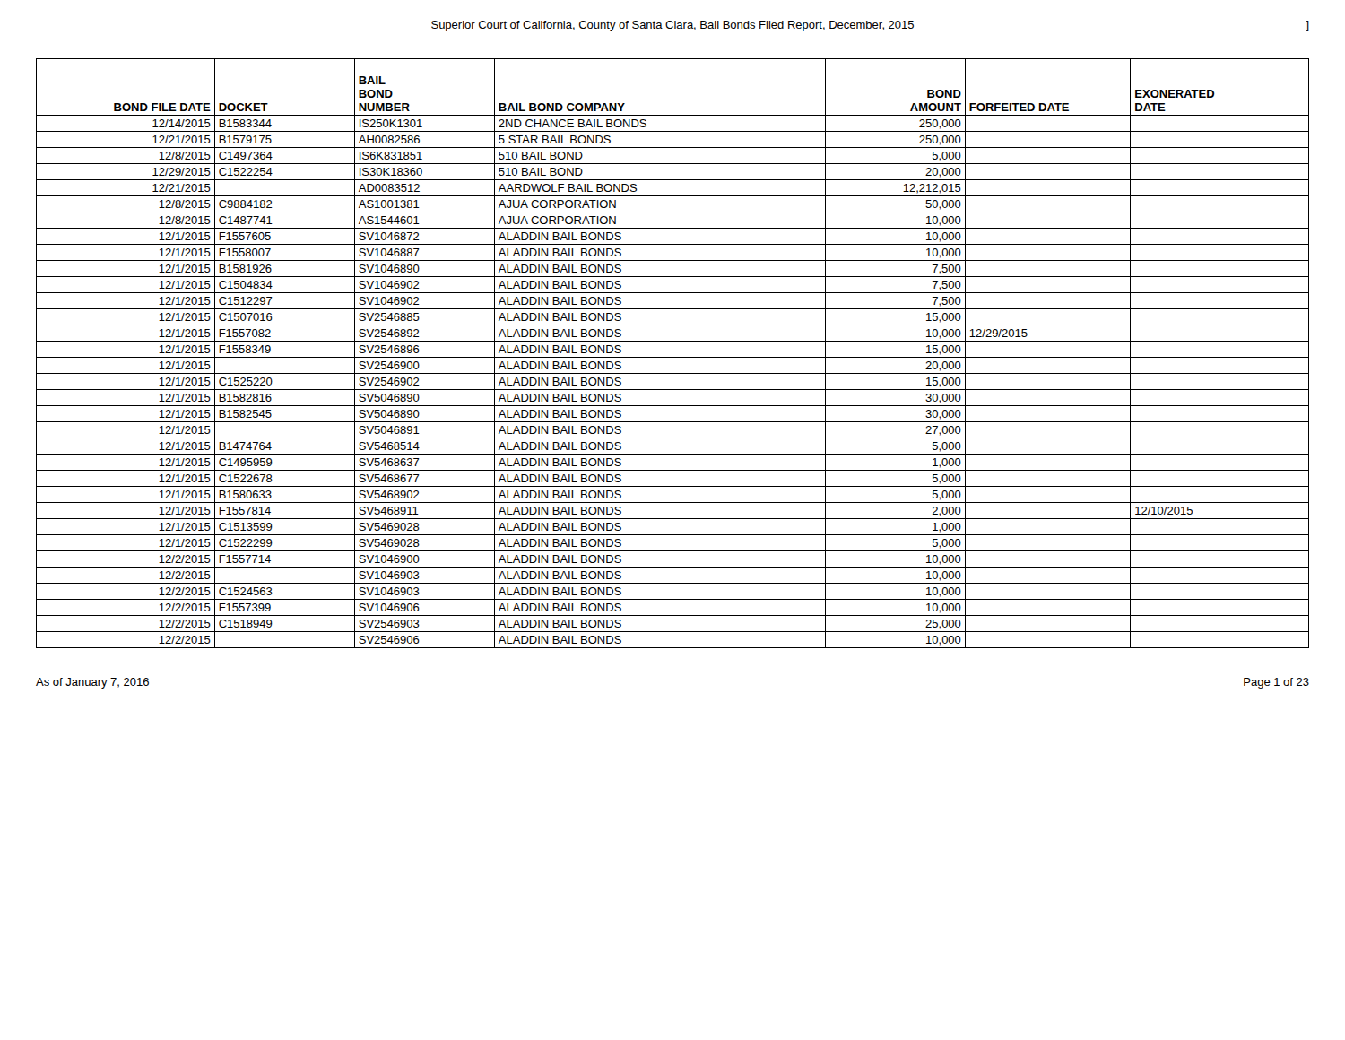Superior Court of California, County of Santa Clara, Bail Bonds Filed Report, December, 2015 ]
| BOND FILE DATE | DOCKET | BAIL BOND NUMBER | BAIL BOND COMPANY | BOND AMOUNT | FORFEITED DATE | EXONERATED DATE |
| --- | --- | --- | --- | --- | --- | --- |
| 12/14/2015 | B1583344 | IS250K1301 | 2ND CHANCE BAIL BONDS | 250,000 | | |
| 12/21/2015 | B1579175 | AH0082586 | 5 STAR BAIL BONDS | 250,000 | | |
| 12/8/2015 | C1497364 | IS6K831851 | 510 BAIL BOND | 5,000 | | |
| 12/29/2015 | C1522254 | IS30K18360 | 510 BAIL BOND | 20,000 | | |
| 12/21/2015 | | AD0083512 | AARDWOLF BAIL BONDS | 12,212,015 | | |
| 12/8/2015 | C9884182 | AS1001381 | AJUA CORPORATION | 50,000 | | |
| 12/8/2015 | C1487741 | AS1544601 | AJUA CORPORATION | 10,000 | | |
| 12/1/2015 | F1557605 | SV1046872 | ALADDIN BAIL BONDS | 10,000 | | |
| 12/1/2015 | F1558007 | SV1046887 | ALADDIN BAIL BONDS | 10,000 | | |
| 12/1/2015 | B1581926 | SV1046890 | ALADDIN BAIL BONDS | 7,500 | | |
| 12/1/2015 | C1504834 | SV1046902 | ALADDIN BAIL BONDS | 7,500 | | |
| 12/1/2015 | C1512297 | SV1046902 | ALADDIN BAIL BONDS | 7,500 | | |
| 12/1/2015 | C1507016 | SV2546885 | ALADDIN BAIL BONDS | 15,000 | | |
| 12/1/2015 | F1557082 | SV2546892 | ALADDIN BAIL BONDS | 10,000 | 12/29/2015 | |
| 12/1/2015 | F1558349 | SV2546896 | ALADDIN BAIL BONDS | 15,000 | | |
| 12/1/2015 | | SV2546900 | ALADDIN BAIL BONDS | 20,000 | | |
| 12/1/2015 | C1525220 | SV2546902 | ALADDIN BAIL BONDS | 15,000 | | |
| 12/1/2015 | B1582816 | SV5046890 | ALADDIN BAIL BONDS | 30,000 | | |
| 12/1/2015 | B1582545 | SV5046890 | ALADDIN BAIL BONDS | 30,000 | | |
| 12/1/2015 | | SV5046891 | ALADDIN BAIL BONDS | 27,000 | | |
| 12/1/2015 | B1474764 | SV5468514 | ALADDIN BAIL BONDS | 5,000 | | |
| 12/1/2015 | C1495959 | SV5468637 | ALADDIN BAIL BONDS | 1,000 | | |
| 12/1/2015 | C1522678 | SV5468677 | ALADDIN BAIL BONDS | 5,000 | | |
| 12/1/2015 | B1580633 | SV5468902 | ALADDIN BAIL BONDS | 5,000 | | |
| 12/1/2015 | F1557814 | SV5468911 | ALADDIN BAIL BONDS | 2,000 | | 12/10/2015 |
| 12/1/2015 | C1513599 | SV5469028 | ALADDIN BAIL BONDS | 1,000 | | |
| 12/1/2015 | C1522299 | SV5469028 | ALADDIN BAIL BONDS | 5,000 | | |
| 12/2/2015 | F1557714 | SV1046900 | ALADDIN BAIL BONDS | 10,000 | | |
| 12/2/2015 | | SV1046903 | ALADDIN BAIL BONDS | 10,000 | | |
| 12/2/2015 | C1524563 | SV1046903 | ALADDIN BAIL BONDS | 10,000 | | |
| 12/2/2015 | F1557399 | SV1046906 | ALADDIN BAIL BONDS | 10,000 | | |
| 12/2/2015 | C1518949 | SV2546903 | ALADDIN BAIL BONDS | 25,000 | | |
| 12/2/2015 | | SV2546906 | ALADDIN BAIL BONDS | 10,000 | | |
As of January 7, 2016 Page 1 of 23